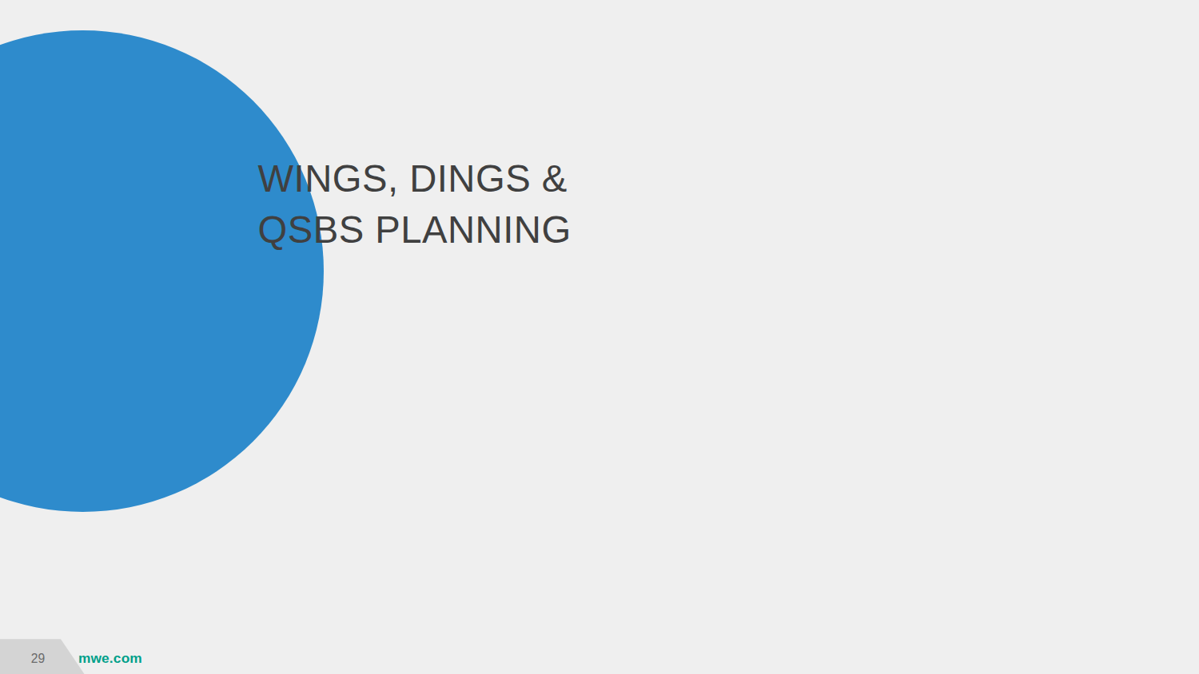Wings, Dings & QSBS Planning
29
mwe.com